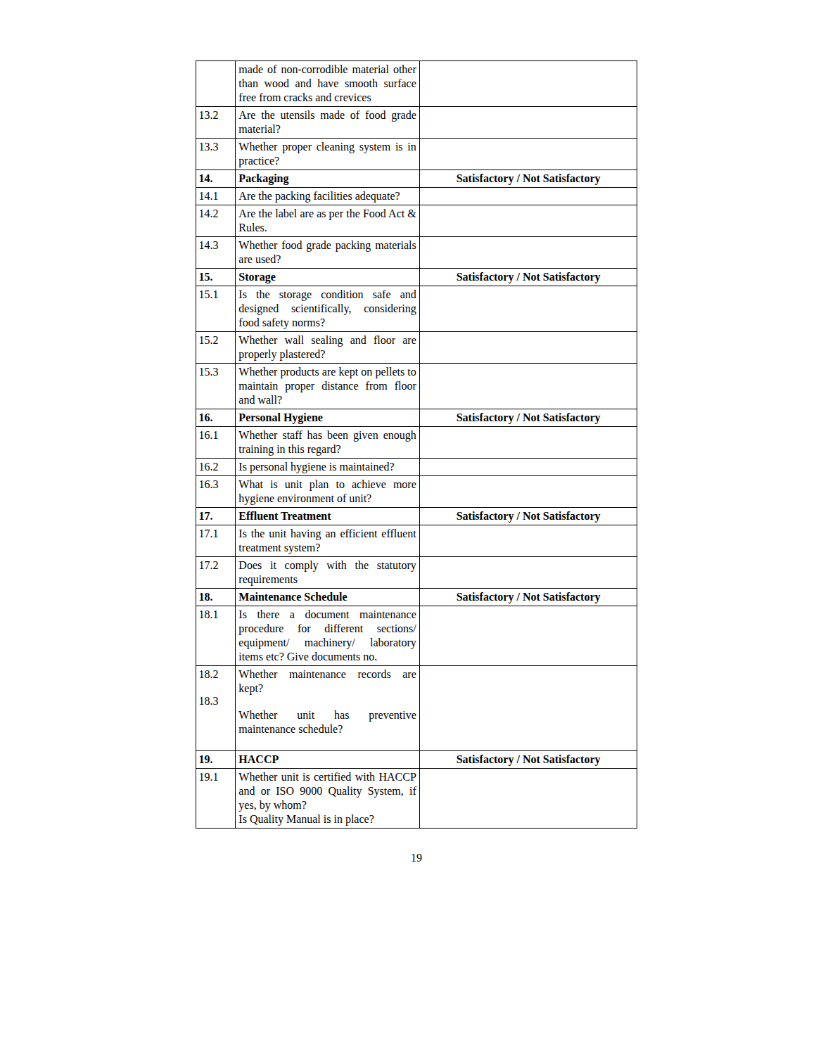| | made of non-corrodible material other than wood and have smooth surface free from cracks and crevices | |
| 13.2 | Are the utensils made of food grade material? | |
| 13.3 | Whether proper cleaning system is in practice? | |
| 14. | Packaging | Satisfactory / Not Satisfactory |
| 14.1 | Are the packing facilities adequate? | |
| 14.2 | Are the label are as per the Food Act & Rules. | |
| 14.3 | Whether food grade packing materials are used? | |
| 15. | Storage | Satisfactory / Not Satisfactory |
| 15.1 | Is the storage condition safe and designed scientifically, considering food safety norms? | |
| 15.2 | Whether wall sealing and floor are properly plastered? | |
| 15.3 | Whether products are kept on pellets to maintain proper distance from floor and wall? | |
| 16. | Personal Hygiene | Satisfactory / Not Satisfactory |
| 16.1 | Whether staff has been given enough training in this regard? | |
| 16.2 | Is personal hygiene is maintained? | |
| 16.3 | What is unit plan to achieve more hygiene environment of unit? | |
| 17. | Effluent Treatment | Satisfactory / Not Satisfactory |
| 17.1 | Is the unit having an efficient effluent treatment system? | |
| 17.2 | Does it comply with the statutory requirements | |
| 18. | Maintenance Schedule | Satisfactory / Not Satisfactory |
| 18.1 | Is there a document maintenance procedure for different sections/ equipment/ machinery/ laboratory items etc? Give documents no. | |
| 18.2 18.3 | Whether maintenance records are kept? Whether unit has preventive maintenance schedule? | |
| 19. | HACCP | Satisfactory / Not Satisfactory |
| 19.1 | Whether unit is certified with HACCP and or ISO 9000 Quality System, if yes, by whom? Is Quality Manual is in place? | |
19